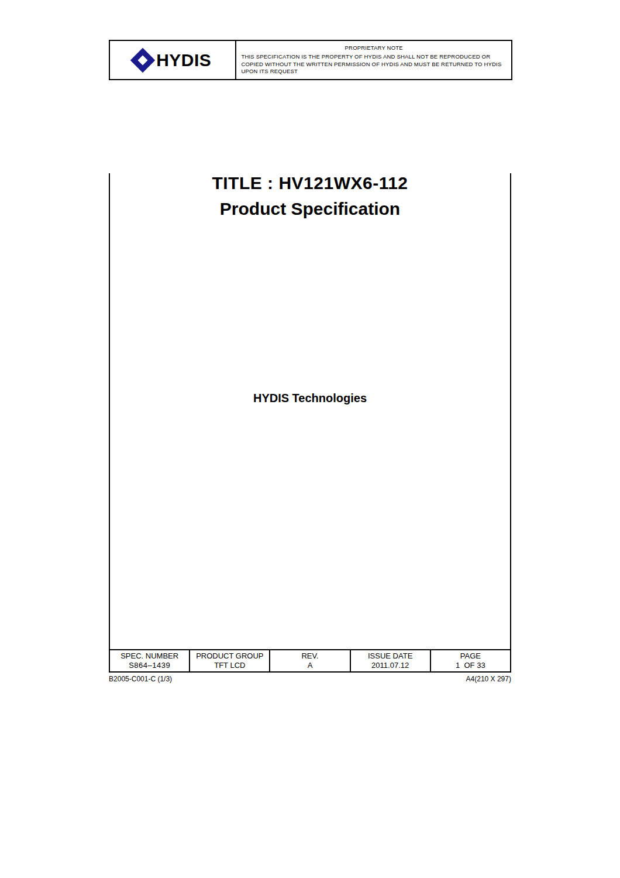HYDIS
PROPRIETARY NOTE
THIS SPECIFICATION IS THE PROPERTY OF HYDIS AND SHALL NOT BE REPRODUCED OR COPIED WITHOUT THE WRITTEN PERMISSION OF HYDIS AND MUST BE RETURNED TO HYDIS UPON ITS REQUEST
TITLE : HV121WX6-112
Product Specification
HYDIS Technologies
| SPEC. NUMBER S864–1439 | PRODUCT GROUP TFT LCD | REV. A | ISSUE DATE 2011.07.12 | PAGE 1 OF 33 |
B2005-C001-C (1/3)
A4(210 X 297)